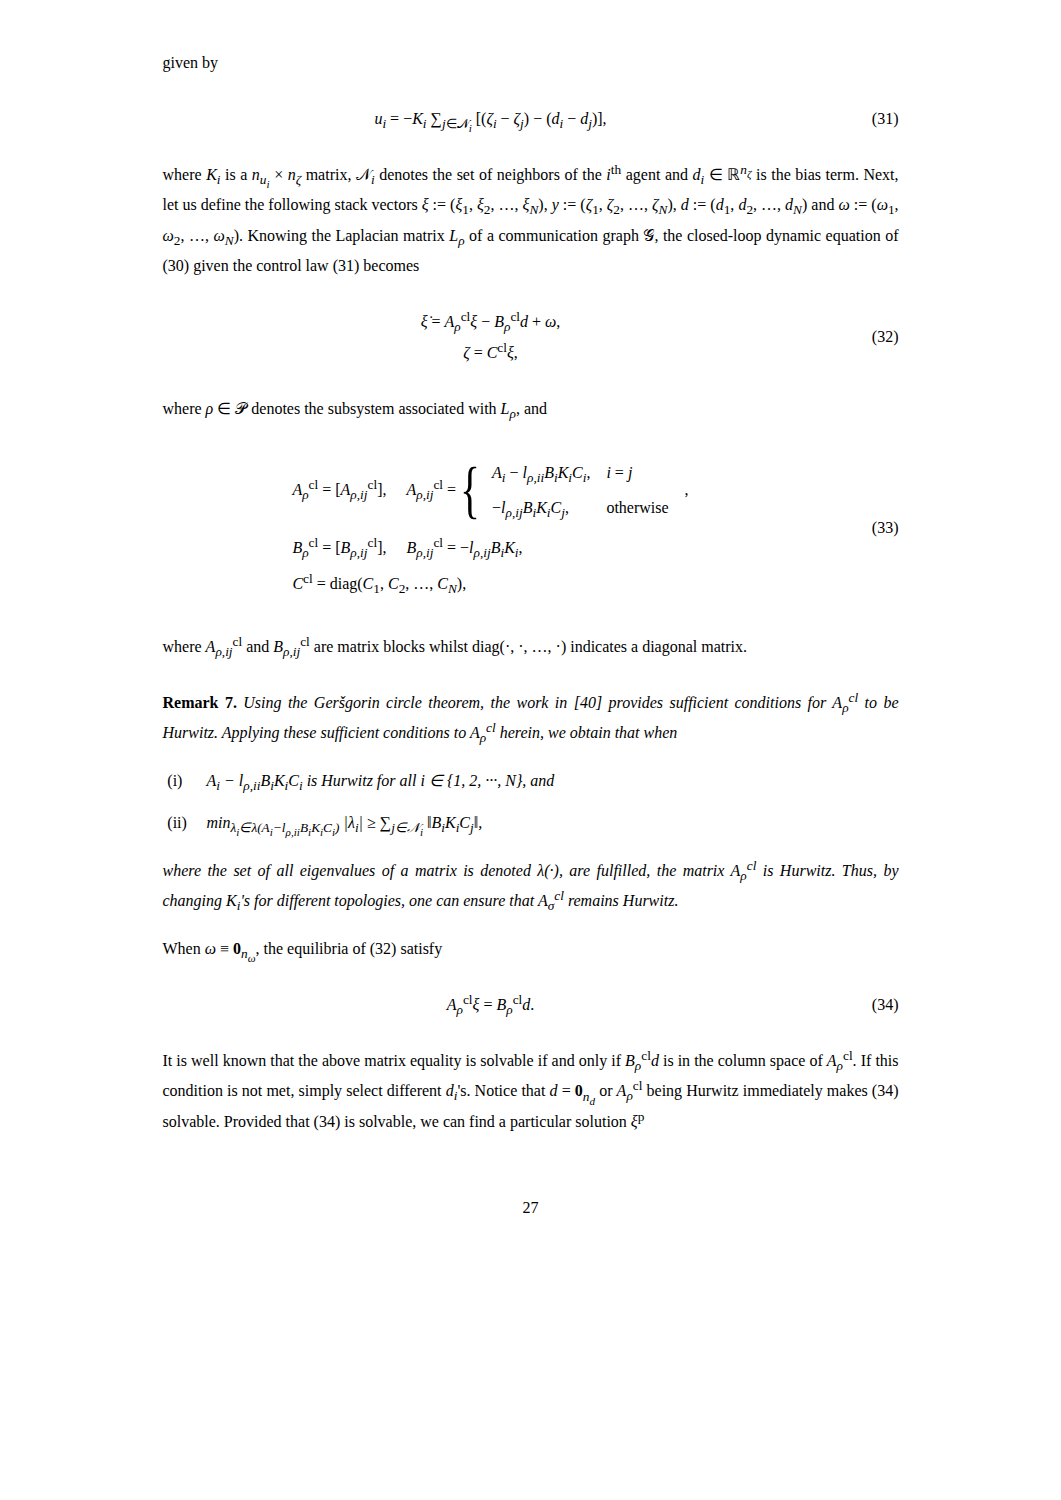given by
ui = −Ki ∑j∈𝒩i [(ζi − ζj) − (di − dj)],
(31)
where Ki is a nui × nζ matrix, 𝒩i denotes the set of neighbors of the ith agent and di ∈ ℝnζ is the bias term. Next, let us define the following stack vectors ξ := (ξ1, ξ2, …, ξN), y := (ζ1, ζ2, …, ζN), d := (d1, d2, …, dN) and ω := (ω1, ω2, …, ωN). Knowing the Laplacian matrix Lρ of a communication graph 𝒢, the closed-loop dynamic equation of (30) given the control law (31) becomes
ξ̇ = Aρclξ − Bρcld + ω, ζ = Cclξ,
(32)
where ρ ∈ 𝒫 denotes the subsystem associated with Lρ, and
Aρcl = [Aρ,ijcl], Aρ,ijcl = {
| A i − l ρ , ii B i K i C i , | i = j |
| − l ρ , ij B i K i C j , | otherwise |
,
Bρcl = [Bρ,ijcl], Bρ,ijcl = −lρ,ijBiKi,
Ccl = diag(C1, C2, …, CN),
(33)
where Aρ,ijcl and Bρ,ijcl are matrix blocks whilst diag(·, ·, …, ·) indicates a diagonal matrix.
Remark 7. Using the Geršgorin circle theorem, the work in [40] provides sufficient conditions for Aρcl to be Hurwitz. Applying these sufficient conditions to Aρcl herein, we obtain that when
(i) Ai − lρ,iiBiKiCi is Hurwitz for all i ∈ {1, 2, ···, N}, and
(ii) minλi∈λ(Ai−lρ,iiBiKiCi) |λi| ≥ ∑j∈𝒩i ‖BiKiCj‖,
where the set of all eigenvalues of a matrix is denoted λ(·), are fulfilled, the matrix Aρcl is Hurwitz. Thus, by changing Ki's for different topologies, one can ensure that Aσcl remains Hurwitz.
When ω ≡ 0nω, the equilibria of (32) satisfy
Aρclξ = Bρcld.
(34)
It is well known that the above matrix equality is solvable if and only if Bρcld is in the column space of Aρcl. If this condition is not met, simply select different di's. Notice that d = 0nd or Aρcl being Hurwitz immediately makes (34) solvable. Provided that (34) is solvable, we can find a particular solution ξp
27